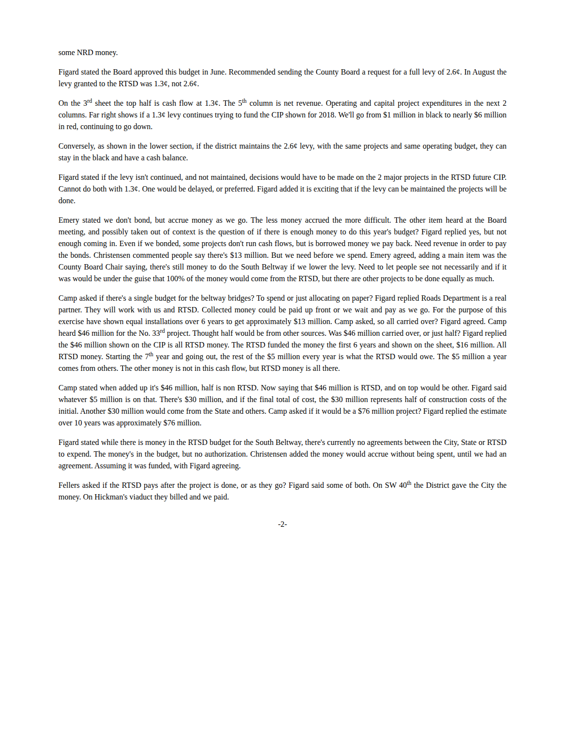some NRD money.
Figard stated the Board approved this budget in June. Recommended sending the County Board a request for a full levy of 2.6¢. In August the levy granted to the RTSD was 1.3¢, not 2.6¢.
On the 3rd sheet the top half is cash flow at 1.3¢. The 5th column is net revenue. Operating and capital project expenditures in the next 2 columns. Far right shows if a 1.3¢ levy continues trying to fund the CIP shown for 2018. We'll go from $1 million in black to nearly $6 million in red, continuing to go down.
Conversely, as shown in the lower section, if the district maintains the 2.6¢ levy, with the same projects and same operating budget, they can stay in the black and have a cash balance.
Figard stated if the levy isn't continued, and not maintained, decisions would have to be made on the 2 major projects in the RTSD future CIP. Cannot do both with 1.3¢. One would be delayed, or preferred. Figard added it is exciting that if the levy can be maintained the projects will be done.
Emery stated we don't bond, but accrue money as we go. The less money accrued the more difficult. The other item heard at the Board meeting, and possibly taken out of context is the question of if there is enough money to do this year's budget? Figard replied yes, but not enough coming in. Even if we bonded, some projects don't run cash flows, but is borrowed money we pay back. Need revenue in order to pay the bonds. Christensen commented people say there's $13 million. But we need before we spend. Emery agreed, adding a main item was the County Board Chair saying, there's still money to do the South Beltway if we lower the levy. Need to let people see not necessarily and if it was would be under the guise that 100% of the money would come from the RTSD, but there are other projects to be done equally as much.
Camp asked if there's a single budget for the beltway bridges? To spend or just allocating on paper? Figard replied Roads Department is a real partner. They will work with us and RTSD. Collected money could be paid up front or we wait and pay as we go. For the purpose of this exercise have shown equal installations over 6 years to get approximately $13 million. Camp asked, so all carried over? Figard agreed. Camp heard $46 million for the No. 33rd project. Thought half would be from other sources. Was $46 million carried over, or just half? Figard replied the $46 million shown on the CIP is all RTSD money. The RTSD funded the money the first 6 years and shown on the sheet, $16 million. All RTSD money. Starting the 7th year and going out, the rest of the $5 million every year is what the RTSD would owe. The $5 million a year comes from others. The other money is not in this cash flow, but RTSD money is all there.
Camp stated when added up it's $46 million, half is non RTSD. Now saying that $46 million is RTSD, and on top would be other. Figard said whatever $5 million is on that. There's $30 million, and if the final total of cost, the $30 million represents half of construction costs of the initial. Another $30 million would come from the State and others. Camp asked if it would be a $76 million project? Figard replied the estimate over 10 years was approximately $76 million.
Figard stated while there is money in the RTSD budget for the South Beltway, there's currently no agreements between the City, State or RTSD to expend. The money's in the budget, but no authorization. Christensen added the money would accrue without being spent, until we had an agreement. Assuming it was funded, with Figard agreeing.
Fellers asked if the RTSD pays after the project is done, or as they go? Figard said some of both. On SW 40th the District gave the City the money. On Hickman's viaduct they billed and we paid.
-2-